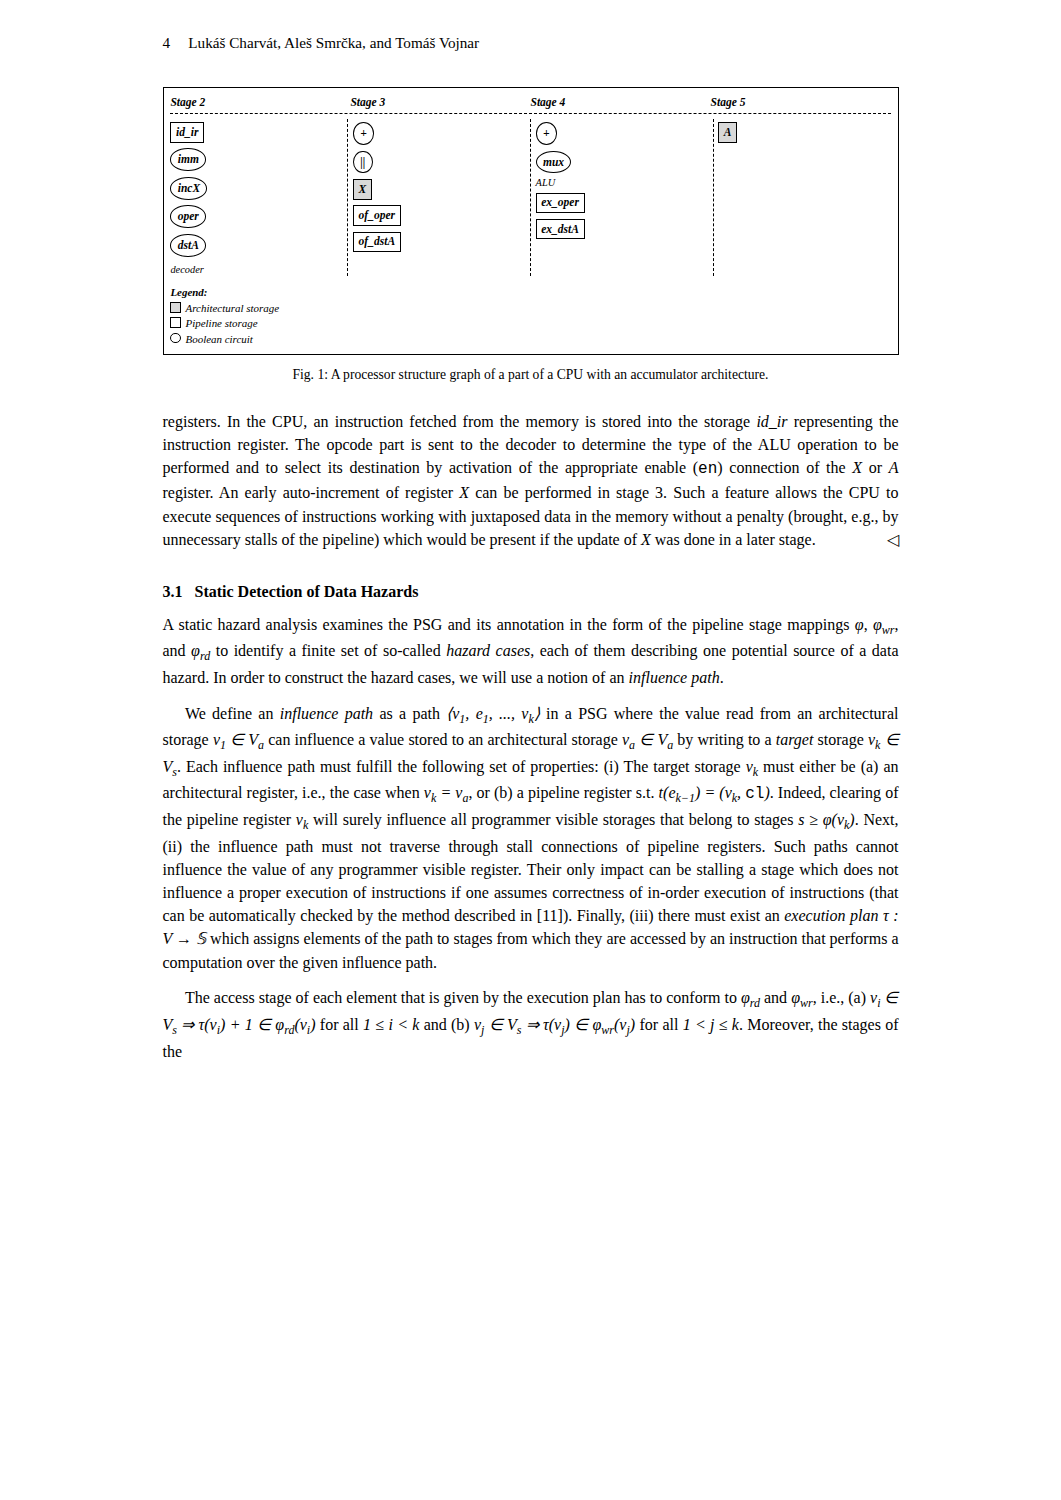4 Lukáš Charvát, Aleš Smrčka, and Tomáš Vojnar
Stage 2 Stage 3 Stage 4 Stage 5
id_ir
imm
incX
oper
dstA
decoder
+
||
X
of_oper
of_dstA
+
mux
ALU
ex_oper
ex_dstA
A
Legend:
Architectural storage
Pipeline storage
Boolean circuit
Fig. 1: A processor structure graph of a part of a CPU with an accumulator architecture.
registers. In the CPU, an instruction fetched from the memory is stored into the storage id_ir representing the instruction register. The opcode part is sent to the decoder to determine the type of the ALU operation to be performed and to select its destination by activation of the appropriate enable (en) connection of the X or A register. An early auto-increment of register X can be performed in stage 3. Such a feature allows the CPU to execute sequences of instructions working with juxtaposed data in the memory without a penalty (brought, e.g., by unnecessary stalls of the pipeline) which would be present if the update of X was done in a later stage. ◁
3.1 Static Detection of Data Hazards
A static hazard analysis examines the PSG and its annotation in the form of the pipeline stage mappings φ, φwr, and φrd to identify a finite set of so-called hazard cases, each of them describing one potential source of a data hazard. In order to construct the hazard cases, we will use a notion of an influence path.
We define an influence path as a path ⟨v1, e1, ..., vk⟩ in a PSG where the value read from an architectural storage v1 ∈ Va can influence a value stored to an architectural storage va ∈ Va by writing to a target storage vk ∈ Vs. Each influence path must fulfill the following set of properties: (i) The target storage vk must either be (a) an architectural register, i.e., the case when vk = va, or (b) a pipeline register s.t. t(ek−1) = (vk, cl). Indeed, clearing of the pipeline register vk will surely influence all programmer visible storages that belong to stages s ≥ φ(vk). Next, (ii) the influence path must not traverse through stall connections of pipeline registers. Such paths cannot influence the value of any programmer visible register. Their only impact can be stalling a stage which does not influence a proper execution of instructions if one assumes correctness of in-order execution of instructions (that can be automatically checked by the method described in [11]). Finally, (iii) there must exist an execution plan τ : V → 𝕊 which assigns elements of the path to stages from which they are accessed by an instruction that performs a computation over the given influence path.
The access stage of each element that is given by the execution plan has to conform to φrd and φwr, i.e., (a) vi ∈ Vs ⇒ τ(vi) + 1 ∈ φrd(vi) for all 1 ≤ i < k and (b) vj ∈ Vs ⇒ τ(vj) ∈ φwr(vj) for all 1 < j ≤ k. Moreover, the stages of the